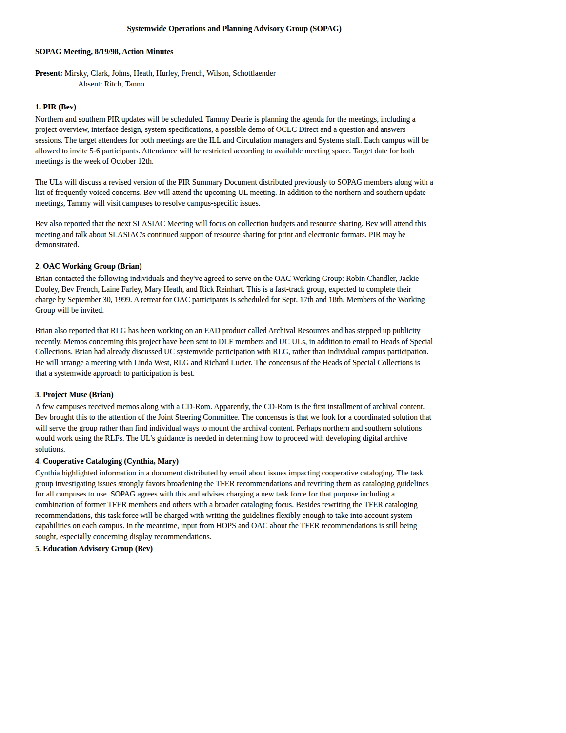Systemwide Operations and Planning Advisory Group (SOPAG)
SOPAG Meeting, 8/19/98, Action Minutes
Present: Mirsky, Clark, Johns, Heath, Hurley, French, Wilson, Schottlaender Absent: Ritch, Tanno
1. PIR (Bev)
Northern and southern PIR updates will be scheduled. Tammy Dearie is planning the agenda for the meetings, including a project overview, interface design, system specifications, a possible demo of OCLC Direct and a question and answers sessions. The target attendees for both meetings are the ILL and Circulation managers and Systems staff. Each campus will be allowed to invite 5-6 participants. Attendance will be restricted according to available meeting space. Target date for both meetings is the week of October 12th.
The ULs will discuss a revised version of the PIR Summary Document distributed previously to SOPAG members along with a list of frequently voiced concerns. Bev will attend the upcoming UL meeting. In addition to the northern and southern update meetings, Tammy will visit campuses to resolve campus-specific issues.
Bev also reported that the next SLASIAC Meeting will focus on collection budgets and resource sharing. Bev will attend this meeting and talk about SLASIAC's continued support of resource sharing for print and electronic formats. PIR may be demonstrated.
2. OAC Working Group (Brian)
Brian contacted the following individuals and they've agreed to serve on the OAC Working Group: Robin Chandler, Jackie Dooley, Bev French, Laine Farley, Mary Heath, and Rick Reinhart. This is a fast-track group, expected to complete their charge by September 30, 1999. A retreat for OAC participants is scheduled for Sept. 17th and 18th. Members of the Working Group will be invited.
Brian also reported that RLG has been working on an EAD product called Archival Resources and has stepped up publicity recently. Memos concerning this project have been sent to DLF members and UC ULs, in addition to email to Heads of Special Collections. Brian had already discussed UC systemwide participation with RLG, rather than individual campus participation. He will arrange a meeting with Linda West, RLG and Richard Lucier. The concensus of the Heads of Special Collections is that a systemwide approach to participation is best.
3. Project Muse (Brian)
A few campuses received memos along with a CD-Rom. Apparently, the CD-Rom is the first installment of archival content. Bev brought this to the attention of the Joint Steering Committee. The concensus is that we look for a coordinated solution that will serve the group rather than find individual ways to mount the archival content. Perhaps northern and southern solutions would work using the RLFs. The UL's guidance is needed in determing how to proceed with developing digital archive solutions.
4. Cooperative Cataloging (Cynthia, Mary)
Cynthia highlighted information in a document distributed by email about issues impacting cooperative cataloging. The task group investigating issues strongly favors broadening the TFER recommendations and revriting them as cataloging guidelines for all campuses to use. SOPAG agrees with this and advises charging a new task force for that purpose including a combination of former TFER members and others with a broader cataloging focus. Besides rewriting the TFER cataloging recommendations, this task force will be charged with writing the guidelines flexibly enough to take into account system capabilities on each campus. In the meantime, input from HOPS and OAC about the TFER recommendations is still being sought, especially concerning display recommendations.
5. Education Advisory Group (Bev)